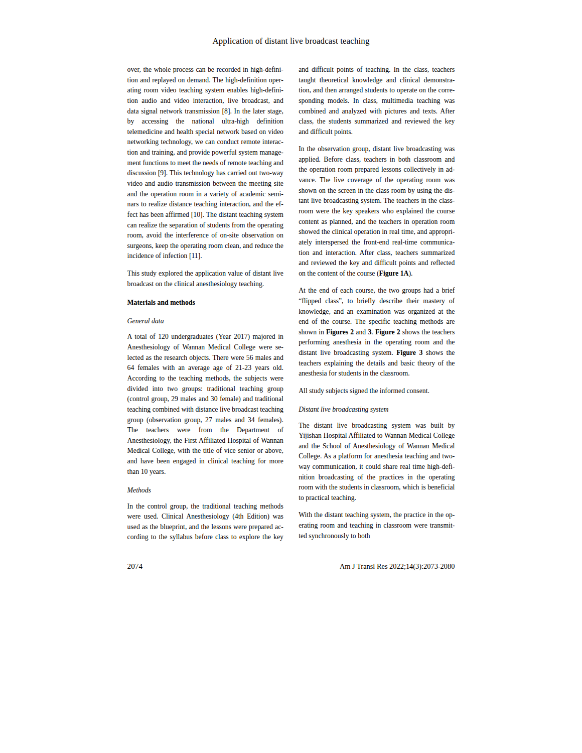Application of distant live broadcast teaching
over, the whole process can be recorded in high-definition and replayed on demand. The high-definition operating room video teaching system enables high-definition audio and video interaction, live broadcast, and data signal network transmission [8]. In the later stage, by accessing the national ultra-high definition telemedicine and health special network based on video networking technology, we can conduct remote interaction and training, and provide powerful system management functions to meet the needs of remote teaching and discussion [9]. This technology has carried out two-way video and audio transmission between the meeting site and the operation room in a variety of academic seminars to realize distance teaching interaction, and the effect has been affirmed [10]. The distant teaching system can realize the separation of students from the operating room, avoid the interference of on-site observation on surgeons, keep the operating room clean, and reduce the incidence of infection [11].
This study explored the application value of distant live broadcast on the clinical anesthesiology teaching.
Materials and methods
General data
A total of 120 undergraduates (Year 2017) majored in Anesthesiology of Wannan Medical College were selected as the research objects. There were 56 males and 64 females with an average age of 21-23 years old. According to the teaching methods, the subjects were divided into two groups: traditional teaching group (control group, 29 males and 30 female) and traditional teaching combined with distance live broadcast teaching group (observation group, 27 males and 34 females). The teachers were from the Department of Anesthesiology, the First Affiliated Hospital of Wannan Medical College, with the title of vice senior or above, and have been engaged in clinical teaching for more than 10 years.
Methods
In the control group, the traditional teaching methods were used. Clinical Anesthesiology (4th Edition) was used as the blueprint, and the lessons were prepared according to the syllabus before class to explore the key and difficult points of teaching. In the class, teachers taught theoretical knowledge and clinical demonstration, and then arranged students to operate on the corresponding models. In class, multimedia teaching was combined and analyzed with pictures and texts. After class, the students summarized and reviewed the key and difficult points.
In the observation group, distant live broadcasting was applied. Before class, teachers in both classroom and the operation room prepared lessons collectively in advance. The live coverage of the operating room was shown on the screen in the class room by using the distant live broadcasting system. The teachers in the classroom were the key speakers who explained the course content as planned, and the teachers in operation room showed the clinical operation in real time, and appropriately interspersed the front-end real-time communication and interaction. After class, teachers summarized and reviewed the key and difficult points and reflected on the content of the course (Figure 1A).
At the end of each course, the two groups had a brief “flipped class”, to briefly describe their mastery of knowledge, and an examination was organized at the end of the course. The specific teaching methods are shown in Figures 2 and 3. Figure 2 shows the teachers performing anesthesia in the operating room and the distant live broadcasting system. Figure 3 shows the teachers explaining the details and basic theory of the anesthesia for students in the classroom.
All study subjects signed the informed consent.
Distant live broadcasting system
The distant live broadcasting system was built by Yijishan Hospital Affiliated to Wannan Medical College and the School of Anesthesiology of Wannan Medical College. As a platform for anesthesia teaching and two-way communication, it could share real time high-definition broadcasting of the practices in the operating room with the students in classroom, which is beneficial to practical teaching.
With the distant teaching system, the practice in the operating room and teaching in classroom were transmitted synchronously to both
2074 Am J Transl Res 2022;14(3):2073-2080